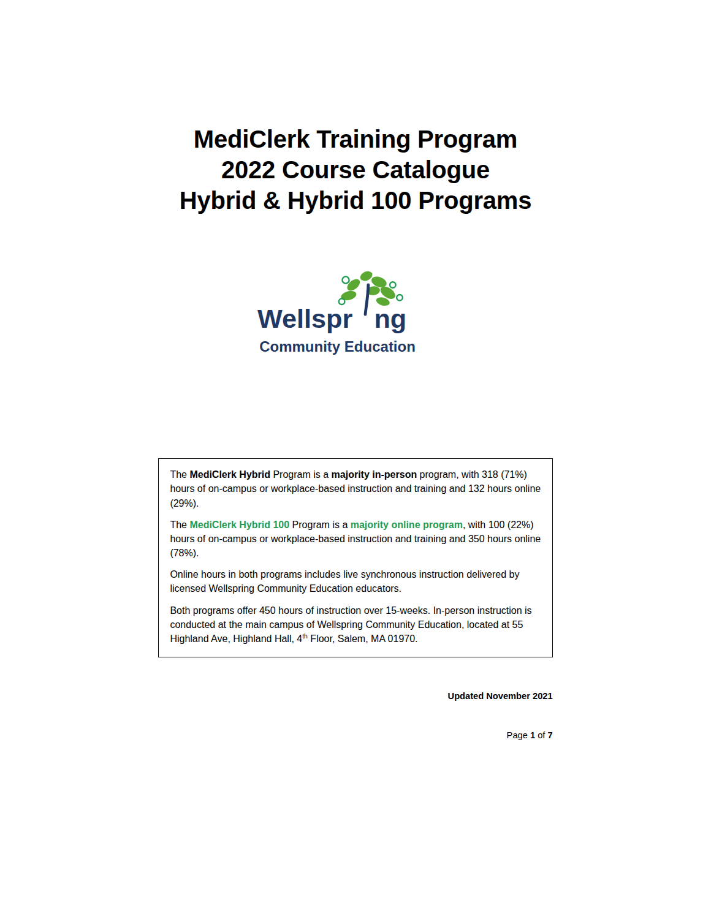MediClerk Training Program
2022 Course Catalogue
Hybrid & Hybrid 100 Programs
Wellspring Community Education Wellspr ng Community Education
The MediClerk Hybrid Program is a majority in-person program, with 318 (71%) hours of on-campus or workplace-based instruction and training and 132 hours online (29%).
The MediClerk Hybrid 100 Program is a majority online program, with 100 (22%) hours of on-campus or workplace-based instruction and training and 350 hours online (78%).
Online hours in both programs includes live synchronous instruction delivered by licensed Wellspring Community Education educators.
Both programs offer 450 hours of instruction over 15-weeks. In-person instruction is conducted at the main campus of Wellspring Community Education, located at 55 Highland Ave, Highland Hall, 4th Floor, Salem, MA 01970.
Updated November 2021
Page 1 of 7